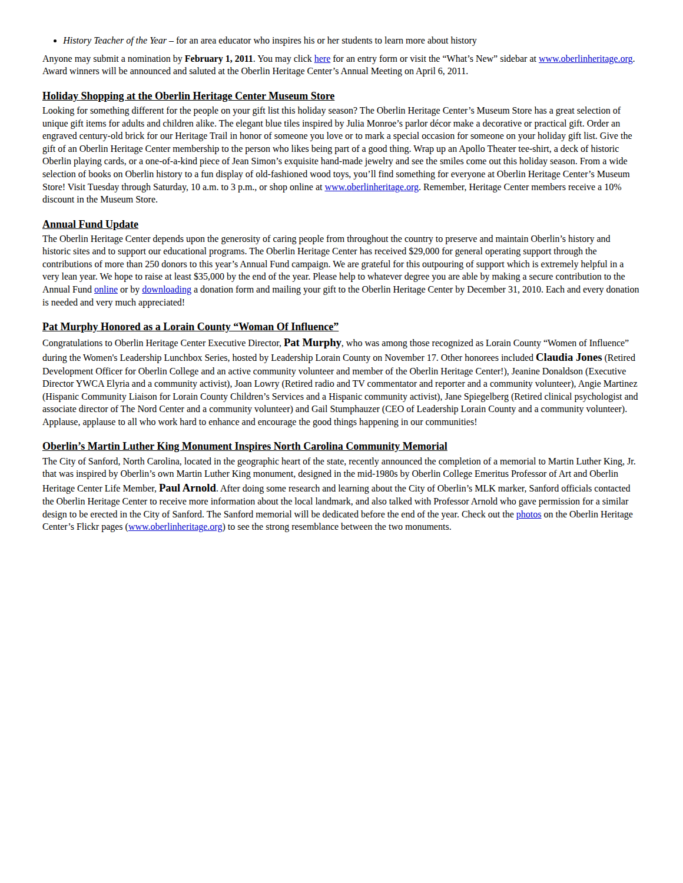History Teacher of the Year – for an area educator who inspires his or her students to learn more about history
Anyone may submit a nomination by February 1, 2011. You may click here for an entry form or visit the “What’s New” sidebar at www.oberlinheritage.org. Award winners will be announced and saluted at the Oberlin Heritage Center’s Annual Meeting on April 6, 2011.
Holiday Shopping at the Oberlin Heritage Center Museum Store
Looking for something different for the people on your gift list this holiday season? The Oberlin Heritage Center’s Museum Store has a great selection of unique gift items for adults and children alike. The elegant blue tiles inspired by Julia Monroe’s parlor décor make a decorative or practical gift. Order an engraved century-old brick for our Heritage Trail in honor of someone you love or to mark a special occasion for someone on your holiday gift list. Give the gift of an Oberlin Heritage Center membership to the person who likes being part of a good thing. Wrap up an Apollo Theater tee-shirt, a deck of historic Oberlin playing cards, or a one-of-a-kind piece of Jean Simon’s exquisite hand-made jewelry and see the smiles come out this holiday season. From a wide selection of books on Oberlin history to a fun display of old-fashioned wood toys, you’ll find something for everyone at Oberlin Heritage Center’s Museum Store! Visit Tuesday through Saturday, 10 a.m. to 3 p.m., or shop online at www.oberlinheritage.org. Remember, Heritage Center members receive a 10% discount in the Museum Store.
Annual Fund Update
The Oberlin Heritage Center depends upon the generosity of caring people from throughout the country to preserve and maintain Oberlin’s history and historic sites and to support our educational programs. The Oberlin Heritage Center has received $29,000 for general operating support through the contributions of more than 250 donors to this year’s Annual Fund campaign. We are grateful for this outpouring of support which is extremely helpful in a very lean year. We hope to raise at least $35,000 by the end of the year. Please help to whatever degree you are able by making a secure contribution to the Annual Fund online or by downloading a donation form and mailing your gift to the Oberlin Heritage Center by December 31, 2010. Each and every donation is needed and very much appreciated!
Pat Murphy Honored as a Lorain County “Woman Of Influence”
Congratulations to Oberlin Heritage Center Executive Director, Pat Murphy, who was among those recognized as Lorain County “Women of Influence” during the Women's Leadership Lunchbox Series, hosted by Leadership Lorain County on November 17. Other honorees included Claudia Jones (Retired Development Officer for Oberlin College and an active community volunteer and member of the Oberlin Heritage Center!), Jeanine Donaldson (Executive Director YWCA Elyria and a community activist), Joan Lowry (Retired radio and TV commentator and reporter and a community volunteer), Angie Martinez (Hispanic Community Liaison for Lorain County Children’s Services and a Hispanic community activist), Jane Spiegelberg (Retired clinical psychologist and associate director of The Nord Center and a community volunteer) and Gail Stumphauzer (CEO of Leadership Lorain County and a community volunteer). Applause, applause to all who work hard to enhance and encourage the good things happening in our communities!
Oberlin’s Martin Luther King Monument Inspires North Carolina Community Memorial
The City of Sanford, North Carolina, located in the geographic heart of the state, recently announced the completion of a memorial to Martin Luther King, Jr. that was inspired by Oberlin’s own Martin Luther King monument, designed in the mid-1980s by Oberlin College Emeritus Professor of Art and Oberlin Heritage Center Life Member, Paul Arnold. After doing some research and learning about the City of Oberlin’s MLK marker, Sanford officials contacted the Oberlin Heritage Center to receive more information about the local landmark, and also talked with Professor Arnold who gave permission for a similar design to be erected in the City of Sanford. The Sanford memorial will be dedicated before the end of the year. Check out the photos on the Oberlin Heritage Center’s Flickr pages (www.oberlinheritage.org) to see the strong resemblance between the two monuments.